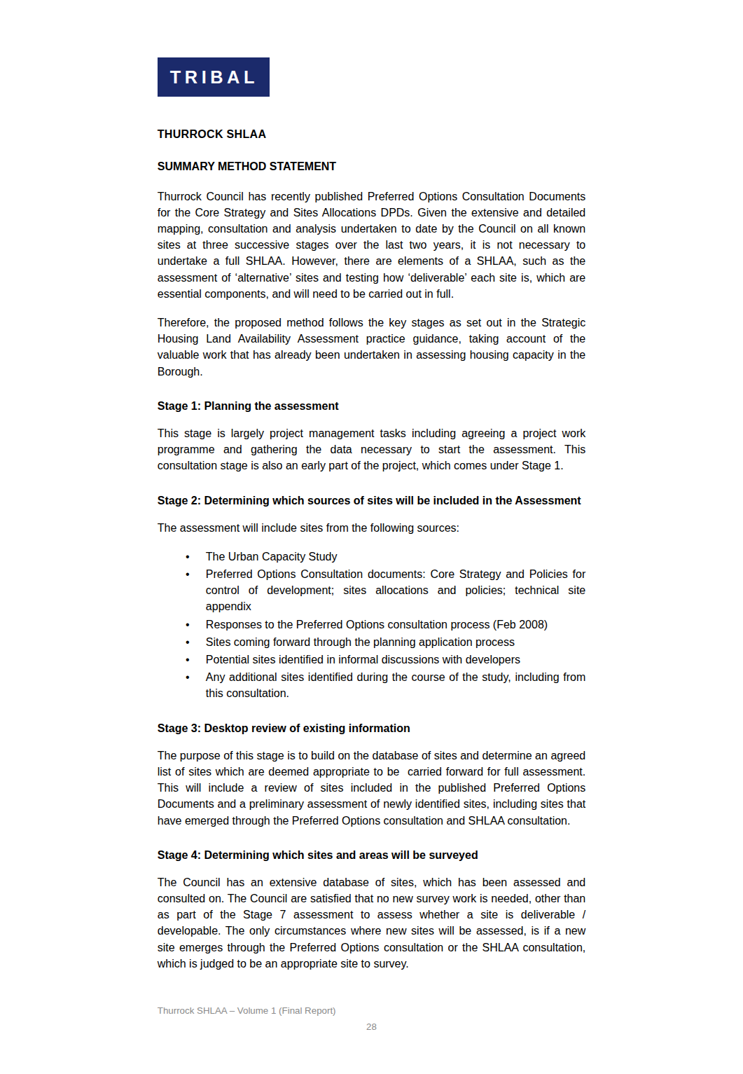TRIBAL
THURROCK SHLAA
SUMMARY METHOD STATEMENT
Thurrock Council has recently published Preferred Options Consultation Documents for the Core Strategy and Sites Allocations DPDs. Given the extensive and detailed mapping, consultation and analysis undertaken to date by the Council on all known sites at three successive stages over the last two years, it is not necessary to undertake a full SHLAA. However, there are elements of a SHLAA, such as the assessment of ‘alternative’ sites and testing how ‘deliverable’ each site is, which are essential components, and will need to be carried out in full.
Therefore, the proposed method follows the key stages as set out in the Strategic Housing Land Availability Assessment practice guidance, taking account of the valuable work that has already been undertaken in assessing housing capacity in the Borough.
Stage 1: Planning the assessment
This stage is largely project management tasks including agreeing a project work programme and gathering the data necessary to start the assessment. This consultation stage is also an early part of the project, which comes under Stage 1.
Stage 2: Determining which sources of sites will be included in the Assessment
The assessment will include sites from the following sources:
The Urban Capacity Study
Preferred Options Consultation documents: Core Strategy and Policies for control of development; sites allocations and policies; technical site appendix
Responses to the Preferred Options consultation process (Feb 2008)
Sites coming forward through the planning application process
Potential sites identified in informal discussions with developers
Any additional sites identified during the course of the study, including from this consultation.
Stage 3: Desktop review of existing information
The purpose of this stage is to build on the database of sites and determine an agreed list of sites which are deemed appropriate to be carried forward for full assessment. This will include a review of sites included in the published Preferred Options Documents and a preliminary assessment of newly identified sites, including sites that have emerged through the Preferred Options consultation and SHLAA consultation.
Stage 4: Determining which sites and areas will be surveyed
The Council has an extensive database of sites, which has been assessed and consulted on. The Council are satisfied that no new survey work is needed, other than as part of the Stage 7 assessment to assess whether a site is deliverable / developable. The only circumstances where new sites will be assessed, is if a new site emerges through the Preferred Options consultation or the SHLAA consultation, which is judged to be an appropriate site to survey.
Thurrock SHLAA – Volume 1 (Final Report)
28